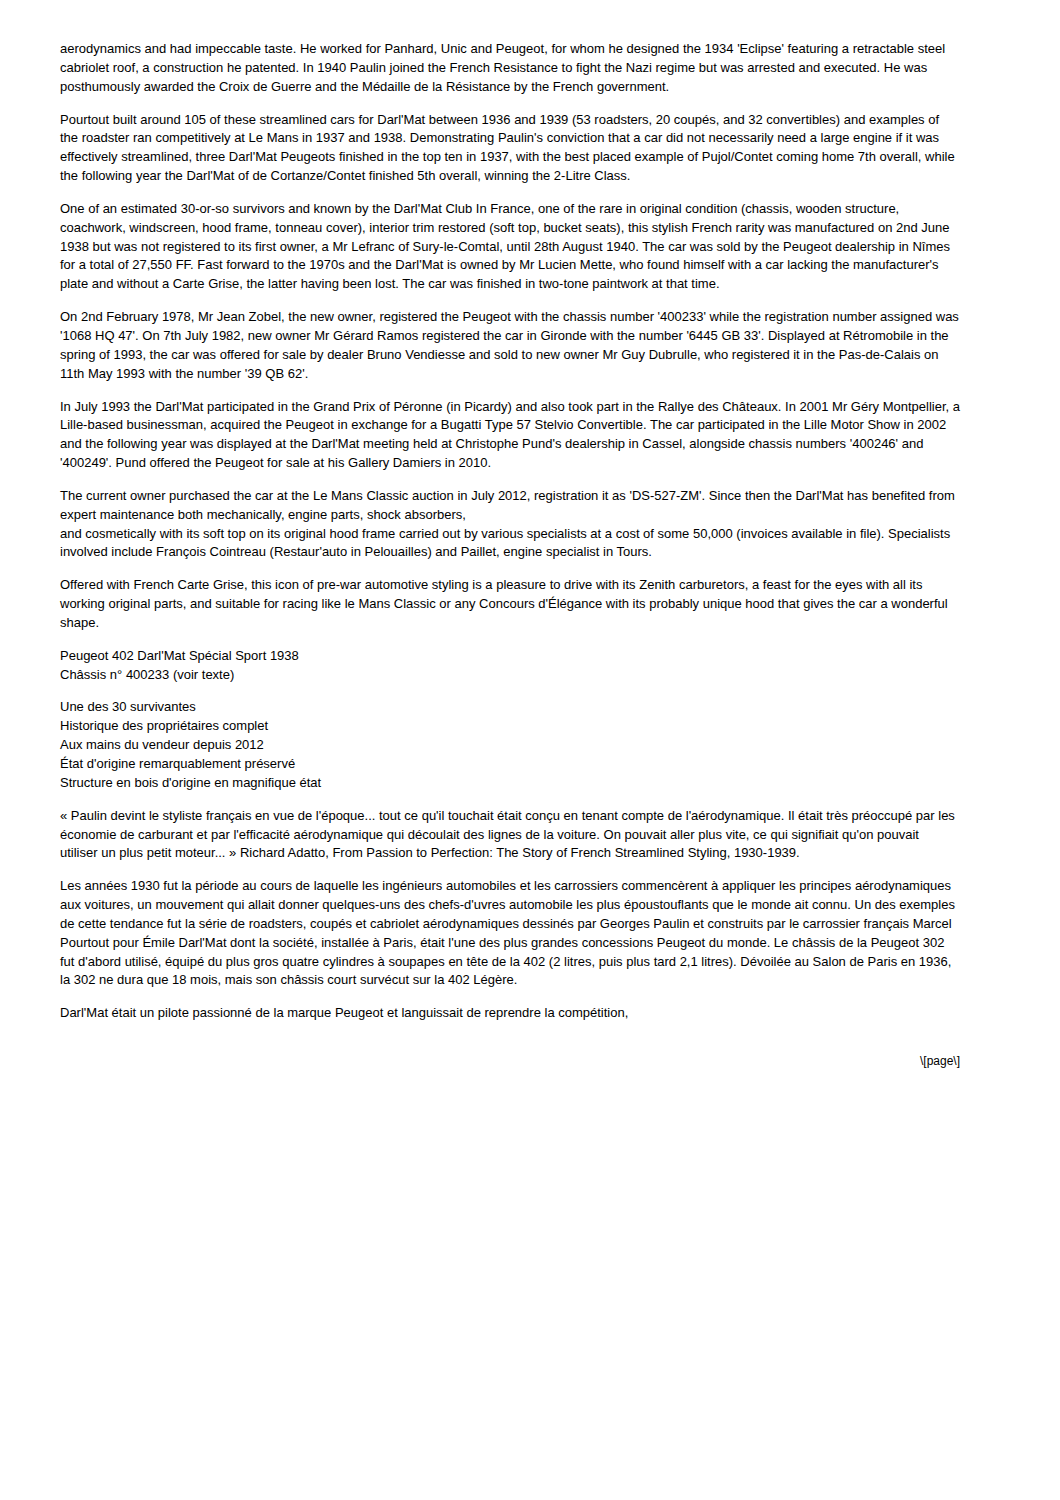aerodynamics and had impeccable taste. He worked for Panhard, Unic and Peugeot, for whom he designed the 1934 'Eclipse' featuring a retractable steel cabriolet roof, a construction he patented. In 1940 Paulin joined the French Resistance to fight the Nazi regime but was arrested and executed. He was posthumously awarded the Croix de Guerre and the Médaille de la Résistance by the French government.
Pourtout built around 105 of these streamlined cars for Darl'Mat between 1936 and 1939 (53 roadsters, 20 coupés, and 32 convertibles) and examples of the roadster ran competitively at Le Mans in 1937 and 1938. Demonstrating Paulin's conviction that a car did not necessarily need a large engine if it was effectively streamlined, three Darl'Mat Peugeots finished in the top ten in 1937, with the best placed example of Pujol/Contet coming home 7th overall, while the following year the Darl'Mat of de Cortanze/Contet finished 5th overall, winning the 2-Litre Class.
One of an estimated 30-or-so survivors and known by the Darl'Mat Club In France, one of the rare in original condition (chassis, wooden structure, coachwork, windscreen, hood frame, tonneau cover), interior trim restored (soft top, bucket seats), this stylish French rarity was manufactured on 2nd June 1938 but was not registered to its first owner, a Mr Lefranc of Sury-le-Comtal, until 28th August 1940. The car was sold by the Peugeot dealership in Nîmes for a total of 27,550 FF. Fast forward to the 1970s and the Darl'Mat is owned by Mr Lucien Mette, who found himself with a car lacking the manufacturer's plate and without a Carte Grise, the latter having been lost. The car was finished in two-tone paintwork at that time.
On 2nd February 1978, Mr Jean Zobel, the new owner, registered the Peugeot with the chassis number '400233' while the registration number assigned was '1068 HQ 47'. On 7th July 1982, new owner Mr Gérard Ramos registered the car in Gironde with the number '6445 GB 33'. Displayed at Rétromobile in the spring of 1993, the car was offered for sale by dealer Bruno Vendiesse and sold to new owner Mr Guy Dubrulle, who registered it in the Pas-de-Calais on 11th May 1993 with the number '39 QB 62'.
In July 1993 the Darl'Mat participated in the Grand Prix of Péronne (in Picardy) and also took part in the Rallye des Châteaux. In 2001 Mr Géry Montpellier, a Lille-based businessman, acquired the Peugeot in exchange for a Bugatti Type 57 Stelvio Convertible. The car participated in the Lille Motor Show in 2002 and the following year was displayed at the Darl'Mat meeting held at Christophe Pund's dealership in Cassel, alongside chassis numbers '400246' and '400249'. Pund offered the Peugeot for sale at his Gallery Damiers in 2010.
The current owner purchased the car at the Le Mans Classic auction in July 2012, registration it as 'DS-527-ZM'. Since then the Darl'Mat has benefited from expert maintenance both mechanically, engine parts, shock absorbers,
and cosmetically with its soft top on its original hood frame carried out by various specialists at a cost of some 50,000 (invoices available in file). Specialists involved include François Cointreau (Restaur'auto in Pelouailles) and Paillet, engine specialist in Tours.
Offered with French Carte Grise, this icon of pre-war automotive styling is a pleasure to drive with its Zenith carburetors, a feast for the eyes with all its working original parts, and suitable for racing like le Mans Classic or any Concours d'Élégance with its probably unique hood that gives the car a wonderful shape.
Peugeot 402 Darl'Mat Spécial Sport 1938
Châssis n° 400233 (voir texte)
Une des 30 survivantes
Historique des propriétaires complet
Aux mains du vendeur depuis 2012
État d'origine remarquablement préservé
Structure en bois d'origine en magnifique état
« Paulin devint le styliste français en vue de l'époque... tout ce qu'il touchait était conçu en tenant compte de l'aérodynamique. Il était très préoccupé par les économie de carburant et par l'efficacité aérodynamique qui découlait des lignes de la voiture. On pouvait aller plus vite, ce qui signifiait qu'on pouvait utiliser un plus petit moteur... » Richard Adatto, From Passion to Perfection: The Story of French Streamlined Styling, 1930-1939.
Les années 1930 fut la période au cours de laquelle les ingénieurs automobiles et les carrossiers commencèrent à appliquer les principes aérodynamiques aux voitures, un mouvement qui allait donner quelques-uns des chefs-d'uvres automobile les plus époustouflants que le monde ait connu. Un des exemples de cette tendance fut la série de roadsters, coupés et cabriolet aérodynamiques dessinés par Georges Paulin et construits par le carrossier français Marcel Pourtout pour Émile Darl'Mat dont la société, installée à Paris, était l'une des plus grandes concessions Peugeot du monde. Le châssis de la Peugeot 302 fut d'abord utilisé, équipé du plus gros quatre cylindres à soupapes en tête de la 402 (2 litres, puis plus tard 2,1 litres). Dévoilée au Salon de Paris en 1936, la 302 ne dura que 18 mois, mais son châssis court survécut sur la 402 Légère.
Darl'Mat était un pilote passionné de la marque Peugeot et languissait de reprendre la compétition,
\[page\]